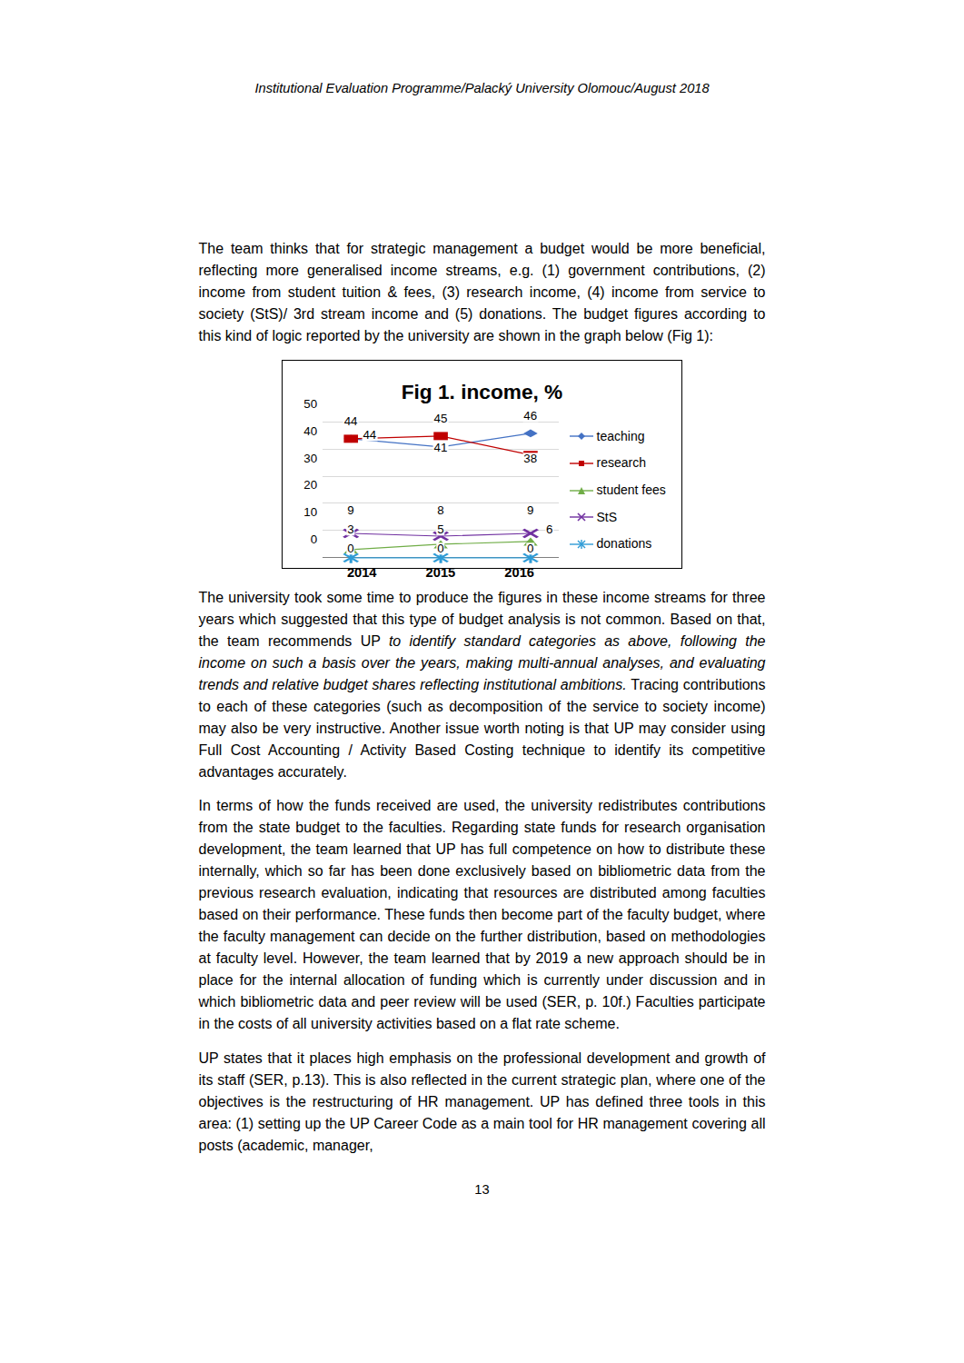Institutional Evaluation Programme/Palacký University Olomouc/August 2018
The team thinks that for strategic management a budget would be more beneficial, reflecting more generalised income streams, e.g. (1) government contributions, (2) income from student tuition & fees, (3) research income, (4) income from service to society (StS)/ 3rd stream income and (5) donations. The budget figures according to this kind of logic reported by the university are shown in the graph below (Fig 1):
Fig 1. income, %
50 40 30 20 10 0
44 44 45 41 46 38 9 8 9 3 5 6 0 0 0
201420152016
teaching
research
student fees
StS
donations
The university took some time to produce the figures in these income streams for three years which suggested that this type of budget analysis is not common. Based on that, the team recommends UP to identify standard categories as above, following the income on such a basis over the years, making multi-annual analyses, and evaluating trends and relative budget shares reflecting institutional ambitions. Tracing contributions to each of these categories (such as decomposition of the service to society income) may also be very instructive. Another issue worth noting is that UP may consider using Full Cost Accounting / Activity Based Costing technique to identify its competitive advantages accurately.
In terms of how the funds received are used, the university redistributes contributions from the state budget to the faculties. Regarding state funds for research organisation development, the team learned that UP has full competence on how to distribute these internally, which so far has been done exclusively based on bibliometric data from the previous research evaluation, indicating that resources are distributed among faculties based on their performance. These funds then become part of the faculty budget, where the faculty management can decide on the further distribution, based on methodologies at faculty level. However, the team learned that by 2019 a new approach should be in place for the internal allocation of funding which is currently under discussion and in which bibliometric data and peer review will be used (SER, p. 10f.) Faculties participate in the costs of all university activities based on a flat rate scheme.
UP states that it places high emphasis on the professional development and growth of its staff (SER, p.13). This is also reflected in the current strategic plan, where one of the objectives is the restructuring of HR management. UP has defined three tools in this area: (1) setting up the UP Career Code as a main tool for HR management covering all posts (academic, manager,
13